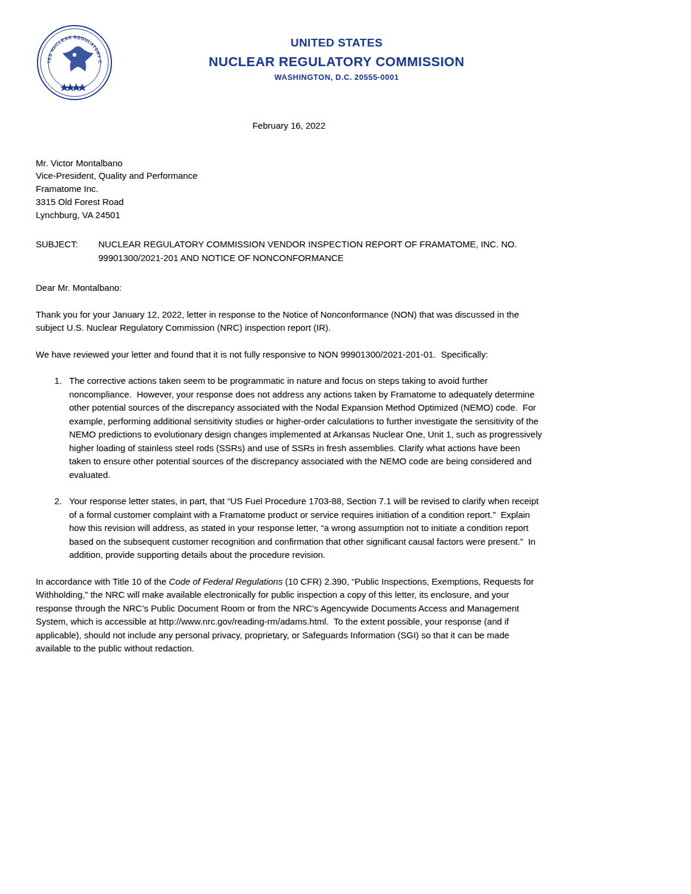UNITED STATES NUCLEAR REGULATORY COMMISSION
UNITED STATES
NUCLEAR REGULATORY COMMISSION
WASHINGTON, D.C. 20555-0001
February 16, 2022
Mr. Victor Montalbano
Vice-President, Quality and Performance
Framatome Inc.
3315 Old Forest Road
Lynchburg, VA 24501
SUBJECT:
NUCLEAR REGULATORY COMMISSION VENDOR INSPECTION REPORT OF FRAMATOME, INC. NO. 99901300/2021-201 AND NOTICE OF NONCONFORMANCE
Dear Mr. Montalbano:
Thank you for your January 12, 2022, letter in response to the Notice of Nonconformance (NON) that was discussed in the subject U.S. Nuclear Regulatory Commission (NRC) inspection report (IR).
We have reviewed your letter and found that it is not fully responsive to NON 99901300/2021-201-01. Specifically:
The corrective actions taken seem to be programmatic in nature and focus on steps taking to avoid further noncompliance. However, your response does not address any actions taken by Framatome to adequately determine other potential sources of the discrepancy associated with the Nodal Expansion Method Optimized (NEMO) code. For example, performing additional sensitivity studies or higher-order calculations to further investigate the sensitivity of the NEMO predictions to evolutionary design changes implemented at Arkansas Nuclear One, Unit 1, such as progressively higher loading of stainless steel rods (SSRs) and use of SSRs in fresh assemblies. Clarify what actions have been taken to ensure other potential sources of the discrepancy associated with the NEMO code are being considered and evaluated.
Your response letter states, in part, that “US Fuel Procedure 1703-88, Section 7.1 will be revised to clarify when receipt of a formal customer complaint with a Framatome product or service requires initiation of a condition report.” Explain how this revision will address, as stated in your response letter, “a wrong assumption not to initiate a condition report based on the subsequent customer recognition and confirmation that other significant causal factors were present.” In addition, provide supporting details about the procedure revision.
In accordance with Title 10 of the Code of Federal Regulations (10 CFR) 2.390, “Public Inspections, Exemptions, Requests for Withholding,” the NRC will make available electronically for public inspection a copy of this letter, its enclosure, and your response through the NRC’s Public Document Room or from the NRC’s Agencywide Documents Access and Management System, which is accessible at http://www.nrc.gov/reading-rm/adams.html. To the extent possible, your response (and if applicable), should not include any personal privacy, proprietary, or Safeguards Information (SGI) so that it can be made available to the public without redaction.